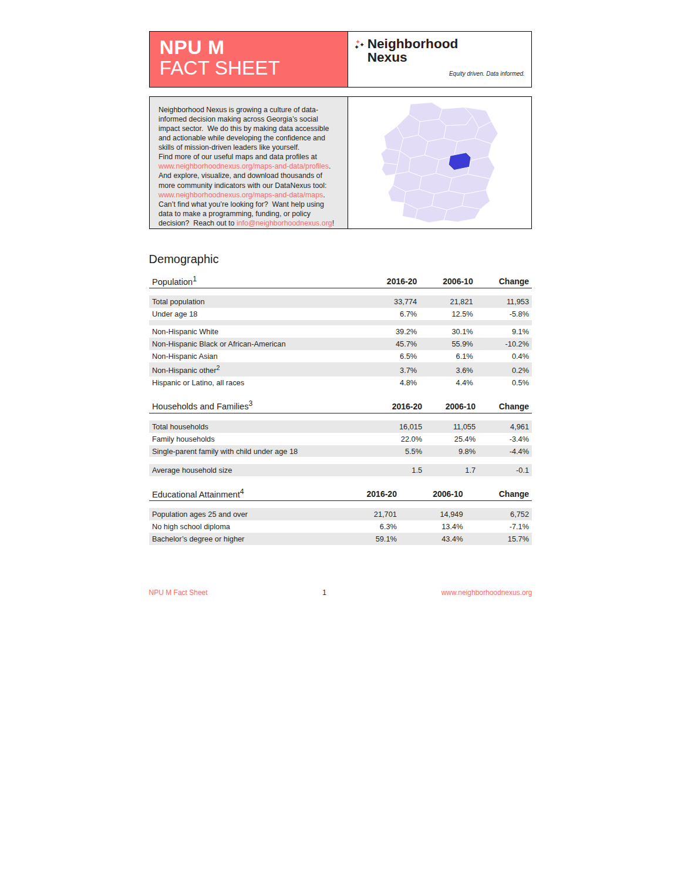NPU M
FACT SHEET
✦ ✦ ✦
NeighborhoodNexus
Equity driven. Data informed.
Neighborhood Nexus is growing a culture of data-informed decision making across Georgia’s social impact sector. We do this by making data accessible and actionable while developing the confidence and skills of mission-driven leaders like yourself.
Find more of our useful maps and data profiles at www.neighborhoodnexus.org/maps-and-data/profiles.
And explore, visualize, and download thousands of more community indicators with our DataNexus tool: www.neighborhoodnexus.org/maps-and-data/maps.
Can’t find what you’re looking for? Want help using data to make a programming, funding, or policy decision? Reach out to info@neighborhoodnexus.org!
Demographic
| Population 1 | 2016-20 | 2006-10 | Change |
| --- | --- | --- | --- |
| Total population | 33,774 | 21,821 | 11,953 |
| Under age 18 | 6.7% | 12.5% | -5.8% |
| Non-Hispanic White | 39.2% | 30.1% | 9.1% |
| Non-Hispanic Black or African-American | 45.7% | 55.9% | -10.2% |
| Non-Hispanic Asian | 6.5% | 6.1% | 0.4% |
| Non-Hispanic other 2 | 3.7% | 3.6% | 0.2% |
| Hispanic or Latino, all races | 4.8% | 4.4% | 0.5% |
| Households and Families 3 | 2016-20 | 2006-10 | Change |
| --- | --- | --- | --- |
| Total households | 16,015 | 11,055 | 4,961 |
| Family households | 22.0% | 25.4% | -3.4% |
| Single-parent family with child under age 18 | 5.5% | 9.8% | -4.4% |
| Average household size | 1.5 | 1.7 | -0.1 |
| Educational Attainment 4 | 2016-20 | 2006-10 | Change |
| --- | --- | --- | --- |
| Population ages 25 and over | 21,701 | 14,949 | 6,752 |
| No high school diploma | 6.3% | 13.4% | -7.1% |
| Bachelor’s degree or higher | 59.1% | 43.4% | 15.7% |
NPU M Fact Sheet
1
www.neighborhoodnexus.org